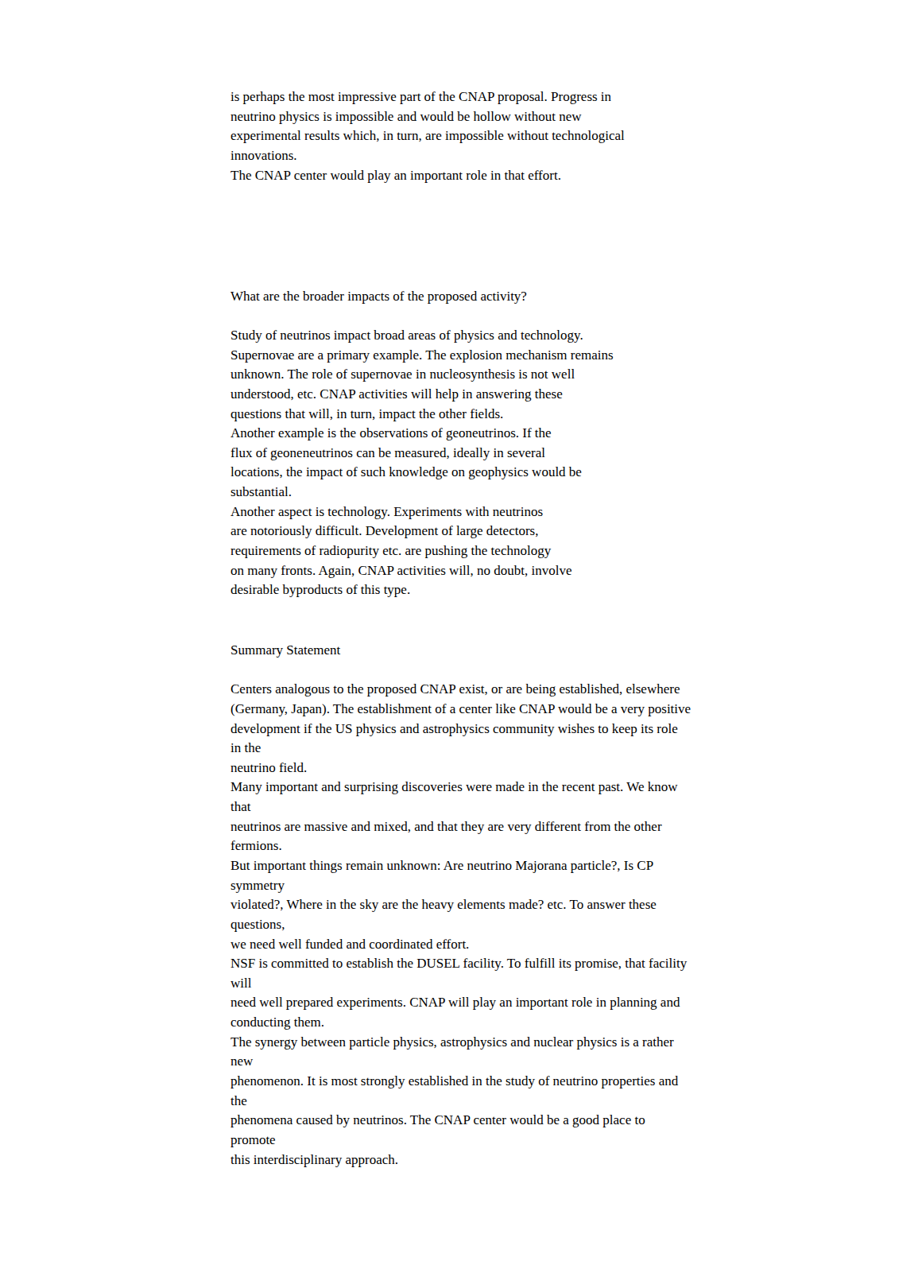is perhaps the most impressive part of the CNAP proposal. Progress in
neutrino physics is impossible and would be hollow without new
experimental results which, in turn, are impossible without technological innovations.
The CNAP center would play an important role in that effort.
What are the broader impacts of the proposed activity?
Study of neutrinos impact broad areas of physics and technology.
Supernovae are a primary example. The explosion mechanism remains
unknown. The role of supernovae in nucleosynthesis is not well
understood, etc. CNAP activities will help in answering these
questions that will, in turn, impact the other fields.
Another example is the observations of geoneutrinos. If the
flux of geoneneutrinos can be measured, ideally in several
locations, the impact of such knowledge on geophysics would be
substantial.
Another aspect is technology. Experiments with neutrinos
are notoriously difficult. Development of large detectors,
requirements of radiopurity etc. are pushing the technology
on many fronts. Again, CNAP activities will, no doubt, involve
desirable byproducts of this type.
Summary Statement
Centers analogous to the proposed CNAP exist, or are being established, elsewhere
(Germany, Japan). The establishment of a center like CNAP would be a very positive
development if the US physics and astrophysics community wishes to keep its role in the
neutrino field.
Many important and surprising discoveries were made in the recent past. We know that
neutrinos are massive and mixed, and that they are very different from the other fermions.
But important things remain unknown: Are neutrino Majorana particle?, Is CP symmetry
violated?, Where in the sky are the heavy elements made? etc. To answer these questions,
we need well funded and coordinated effort.
NSF is committed to establish the DUSEL facility. To fulfill its promise, that facility will
need well prepared experiments. CNAP will play an important role in planning and
conducting them.
The synergy between particle physics, astrophysics and nuclear physics is a rather new
phenomenon. It is most strongly established in the study of neutrino properties and the
phenomena caused by neutrinos. The CNAP center would be a good place to promote
this interdisciplinary approach.